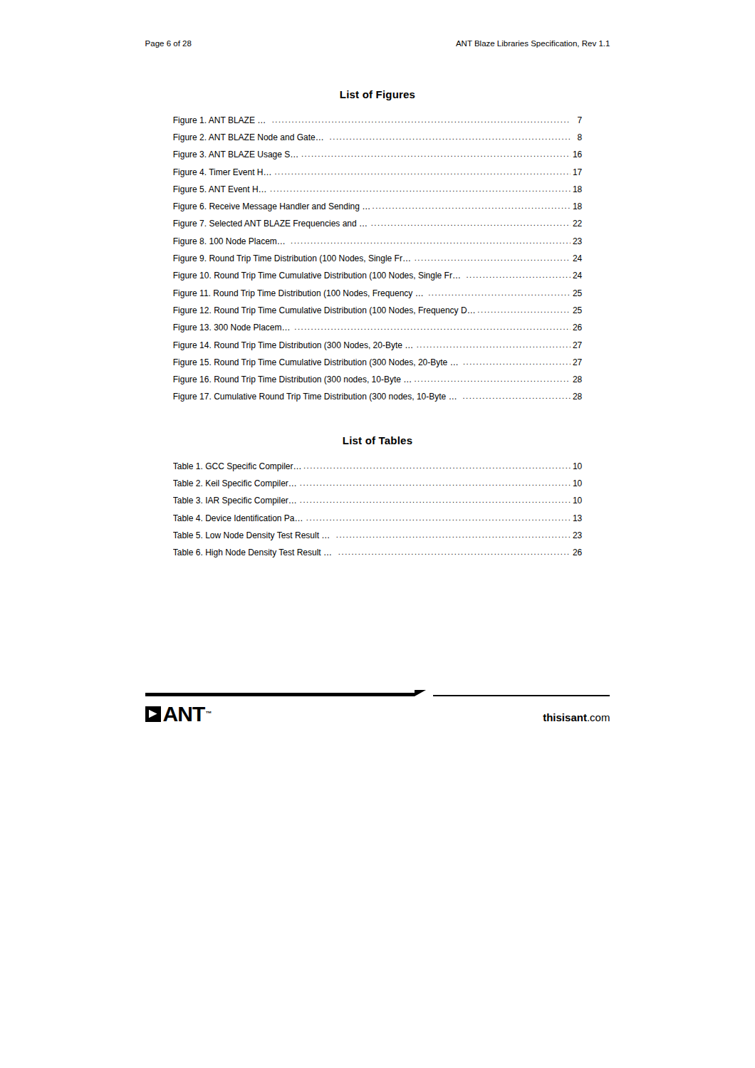Page 6 of 28
ANT Blaze Libraries Specification, Rev 1.1
List of Figures
Figure 1. ANT BLAZE Network........................................................................................................... 7
Figure 2. ANT BLAZE Node and Gateway Stacks....................................................................................... 8
Figure 3. ANT BLAZE Usage Sequence................................................................................................ 16
Figure 4. Timer Event Handling......................................................................................................... 17
Figure 5. ANT Event Handling........................................................................................................... 18
Figure 6. Receive Message Handler and Sending Messages..................................................................... 18
Figure 7. Selected ANT BLAZE Frequencies and Interferers..................................................................... 22
Figure 8. 100 Node Placement Map.................................................................................................. 23
Figure 9. Round Trip Time Distribution (100 Nodes, Single Frequency).................................................... 24
Figure 10. Round Trip Time Cumulative Distribution (100 Nodes, Single Frequency).................................. 24
Figure 11. Round Trip Time Distribution (100 Nodes, Frequency Diversity)............................................... 25
Figure 12. Round Trip Time Cumulative Distribution (100 Nodes, Frequency Diversity).............................. 25
Figure 13. 300 Node Placement Map................................................................................................. 26
Figure 14. Round Trip Time Distribution (300 Nodes, 20-Byte Payload)................................................... 27
Figure 15. Round Trip Time Cumulative Distribution (300 Nodes, 20-Byte Payload)................................... 27
Figure 16. Round Trip Time Distribution (300 nodes, 10-Byte Payload).................................................... 28
Figure 17. Cumulative Round Trip Time Distribution (300 nodes, 10-Byte Payload)................................... 28
List of Tables
Table 1. GCC Specific Compiler Options............................................................................................... 10
Table 2. Keil Specific Compiler Options................................................................................................ 10
Table 3. IAR Specific Compiler Options................................................................................................ 10
Table 4. Device Identification Parameters.............................................................................................. 13
Table 5. Low Node Density Test Result Summary................................................................................. 23
Table 6. High Node Density Test Result Summary................................................................................ 26
ANT™
thisisant.com